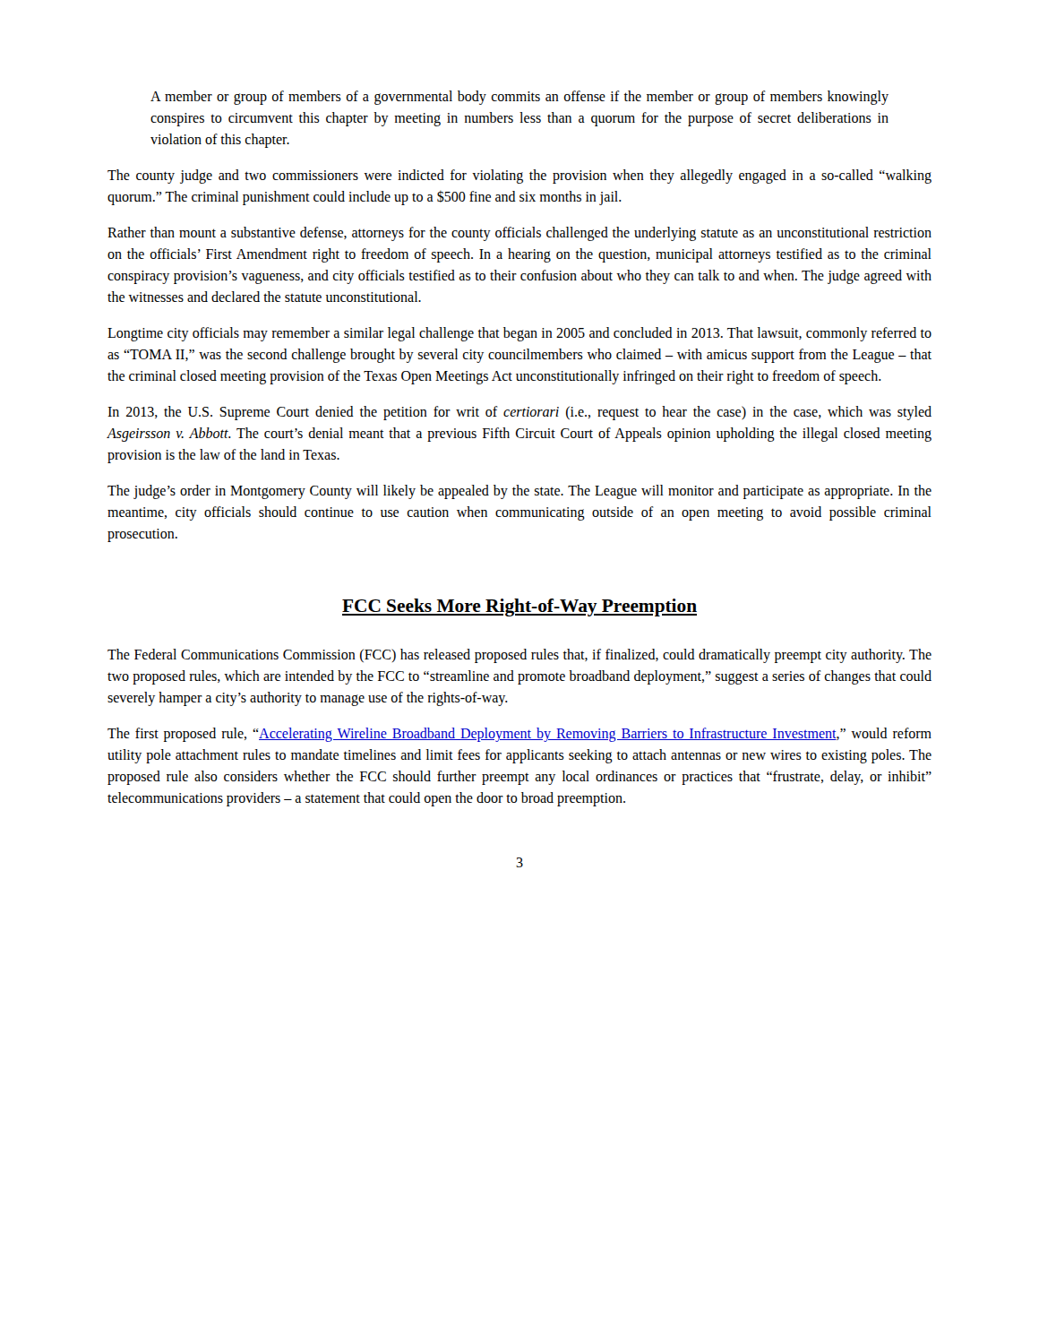A member or group of members of a governmental body commits an offense if the member or group of members knowingly conspires to circumvent this chapter by meeting in numbers less than a quorum for the purpose of secret deliberations in violation of this chapter.
The county judge and two commissioners were indicted for violating the provision when they allegedly engaged in a so-called “walking quorum.” The criminal punishment could include up to a $500 fine and six months in jail.
Rather than mount a substantive defense, attorneys for the county officials challenged the underlying statute as an unconstitutional restriction on the officials’ First Amendment right to freedom of speech. In a hearing on the question, municipal attorneys testified as to the criminal conspiracy provision’s vagueness, and city officials testified as to their confusion about who they can talk to and when. The judge agreed with the witnesses and declared the statute unconstitutional.
Longtime city officials may remember a similar legal challenge that began in 2005 and concluded in 2013. That lawsuit, commonly referred to as “TOMA II,” was the second challenge brought by several city councilmembers who claimed – with amicus support from the League – that the criminal closed meeting provision of the Texas Open Meetings Act unconstitutionally infringed on their right to freedom of speech.
In 2013, the U.S. Supreme Court denied the petition for writ of certiorari (i.e., request to hear the case) in the case, which was styled Asgeirsson v. Abbott. The court’s denial meant that a previous Fifth Circuit Court of Appeals opinion upholding the illegal closed meeting provision is the law of the land in Texas.
The judge’s order in Montgomery County will likely be appealed by the state. The League will monitor and participate as appropriate. In the meantime, city officials should continue to use caution when communicating outside of an open meeting to avoid possible criminal prosecution.
FCC Seeks More Right-of-Way Preemption
The Federal Communications Commission (FCC) has released proposed rules that, if finalized, could dramatically preempt city authority. The two proposed rules, which are intended by the FCC to “streamline and promote broadband deployment,” suggest a series of changes that could severely hamper a city’s authority to manage use of the rights-of-way.
The first proposed rule, “Accelerating Wireline Broadband Deployment by Removing Barriers to Infrastructure Investment,” would reform utility pole attachment rules to mandate timelines and limit fees for applicants seeking to attach antennas or new wires to existing poles. The proposed rule also considers whether the FCC should further preempt any local ordinances or practices that “frustrate, delay, or inhibit” telecommunications providers – a statement that could open the door to broad preemption.
3